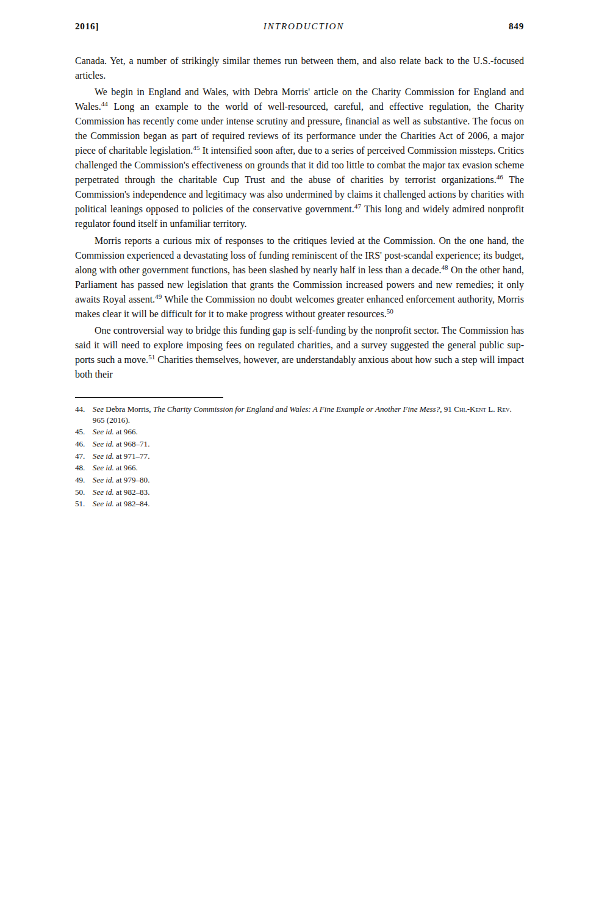2016] Introduction 849
Canada. Yet, a number of strikingly similar themes run between them, and also relate back to the U.S.-focused articles.
We begin in England and Wales, with Debra Morris' article on the Charity Commission for England and Wales.44 Long an example to the world of well-resourced, careful, and effective regulation, the Charity Commission has recently come under intense scrutiny and pressure, financial as well as substantive. The focus on the Commission began as part of required reviews of its performance under the Charities Act of 2006, a major piece of charitable legislation.45 It intensified soon after, due to a series of perceived Commission missteps. Critics challenged the Commission's effectiveness on grounds that it did too little to combat the major tax evasion scheme perpetrated through the charitable Cup Trust and the abuse of charities by terrorist organizations.46 The Commission's independence and legitimacy was also undermined by claims it challenged actions by charities with political leanings opposed to policies of the conservative government.47 This long and widely admired nonprofit regulator found itself in unfamiliar territory.
Morris reports a curious mix of responses to the critiques levied at the Commission. On the one hand, the Commission experienced a devastating loss of funding reminiscent of the IRS' post-scandal experience; its budget, along with other government functions, has been slashed by nearly half in less than a decade.48 On the other hand, Parliament has passed new legislation that grants the Commission increased powers and new remedies; it only awaits Royal assent.49 While the Commission no doubt welcomes greater enhanced enforcement authority, Morris makes clear it will be difficult for it to make progress without greater resources.50
One controversial way to bridge this funding gap is self-funding by the nonprofit sector. The Commission has said it will need to explore imposing fees on regulated charities, and a survey suggested the general public supports such a move.51 Charities themselves, however, are understandably anxious about how such a step will impact both their
44. See Debra Morris, The Charity Commission for England and Wales: A Fine Example or Another Fine Mess?, 91 Chi.-Kent L. Rev. 965 (2016).
45. See id. at 966.
46. See id. at 968–71.
47. See id. at 971–77.
48. See id. at 966.
49. See id. at 979–80.
50. See id. at 982–83.
51. See id. at 982–84.